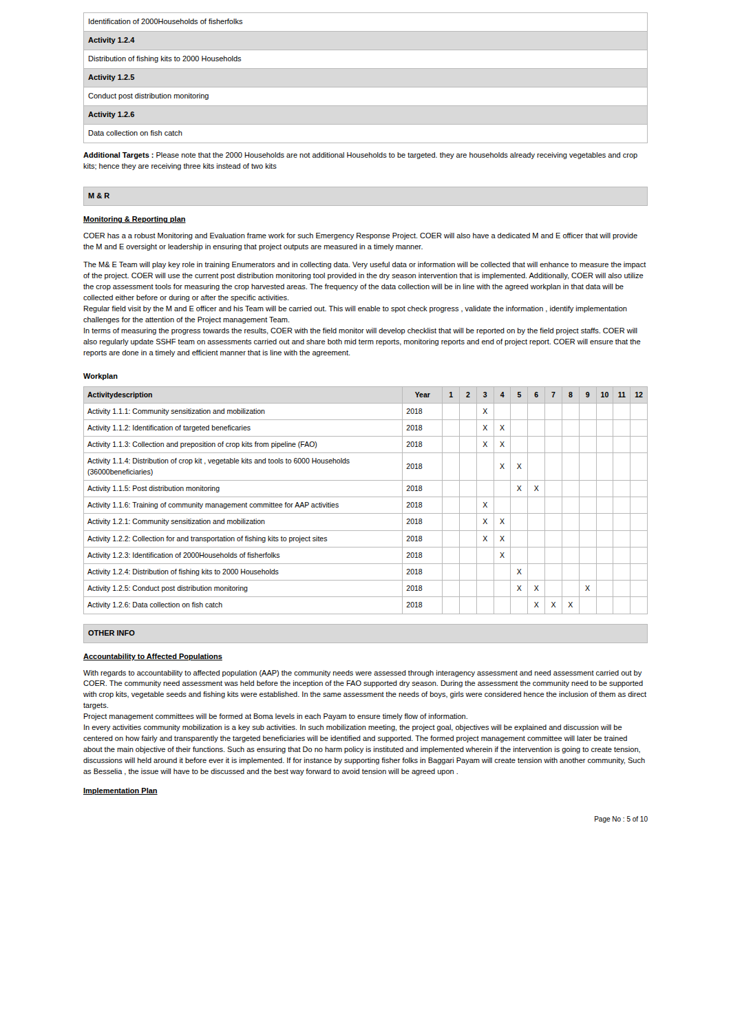| Identification of 2000Households of fisherfolks |
| Activity 1.2.4 |
| Distribution of fishing kits to 2000 Households |
| Activity 1.2.5 |
| Conduct post distribution monitoring |
| Activity 1.2.6 |
| Data collection on fish catch |
Additional Targets : Please note that the 2000 Households are not additional Households to be targeted. they are households already receiving vegetables and crop kits; hence they are receiving three kits instead of two kits
M & R
Monitoring & Reporting plan
COER has a a robust Monitoring and Evaluation frame work for such Emergency Response Project. COER will also have a dedicated M and E officer that will provide the M and E oversight or leadership in ensuring that project outputs are measured in a timely manner.
The M& E Team will play key role in training Enumerators and in collecting data. Very useful data or information will be collected that will enhance to measure the impact of the project. COER will use the current post distribution monitoring tool provided in the dry season intervention that is implemented. Additionally, COER will also utilize the crop assessment tools for measuring the crop harvested areas. The frequency of the data collection will be in line with the agreed workplan in that data will be collected either before or during or after the specific activities.
Regular field visit by the M and E officer and his Team will be carried out. This will enable to spot check progress , validate the information , identify implementation challenges for the attention of the Project management Team.
In terms of measuring the progress towards the results, COER with the field monitor will develop checklist that will be reported on by the field project staffs. COER will also regularly update SSHF team on assessments carried out and share both mid term reports, monitoring reports and end of project report. COER will ensure that the reports are done in a timely and efficient manner that is line with the agreement.
Workplan
| Activitydescription | Year | 1 | 2 | 3 | 4 | 5 | 6 | 7 | 8 | 9 | 10 | 11 | 12 |
| --- | --- | --- | --- | --- | --- | --- | --- | --- | --- | --- | --- | --- | --- |
| Activity 1.1.1: Community sensitization and mobilization | 2018 | | | X | | | | | | | | | |
| Activity 1.1.2: Identification of targeted beneficaries | 2018 | | | X | X | | | | | | | | |
| Activity 1.1.3: Collection and preposition of crop kits from pipeline (FAO) | 2018 | | | X | X | | | | | | | | |
| Activity 1.1.4: Distribution of crop kit , vegetable kits and tools to 6000 Households (36000beneficiaries) | 2018 | | | | X | X | | | | | | | |
| Activity 1.1.5: Post distribution monitoring | 2018 | | | | | X | X | | | | | | |
| Activity 1.1.6: Training of community management committee for AAP activities | 2018 | | | X | | | | | | | | | |
| Activity 1.2.1: Community sensitization and mobilization | 2018 | | | X | X | | | | | | | | |
| Activity 1.2.2: Collection for and transportation of fishing kits to project sites | 2018 | | | X | X | | | | | | | | |
| Activity 1.2.3: Identification of 2000Households of fisherfolks | 2018 | | | | X | | | | | | | | |
| Activity 1.2.4: Distribution of fishing kits to 2000 Households | 2018 | | | | | X | | | | | | | |
| Activity 1.2.5: Conduct post distribution monitoring | 2018 | | | | | X | X | | | X | | | |
| Activity 1.2.6: Data collection on fish catch | 2018 | | | | | | X | X | X | | | | |
OTHER INFO
Accountability to Affected Populations
With regards to accountability to affected population (AAP) the community needs were assessed through interagency assessment and need assessment carried out by COER. The community need assessment was held before the inception of the FAO supported dry season. During the assessment the community need to be supported with crop kits, vegetable seeds and fishing kits were established. In the same assessment the needs of boys, girls were considered hence the inclusion of them as direct targets.
Project management committees will be formed at Boma levels in each Payam to ensure timely flow of information.
In every activities community mobilization is a key sub activities. In such mobilization meeting, the project goal, objectives will be explained and discussion will be centered on how fairly and transparently the targeted beneficiaries will be identified and supported. The formed project management committee will later be trained about the main objective of their functions. Such as ensuring that Do no harm policy is instituted and implemented wherein if the intervention is going to create tension, discussions will held around it before ever it is implemented. If for instance by supporting fisher folks in Baggari Payam will create tension with another community, Such as Besselia , the issue will have to be discussed and the best way forward to avoid tension will be agreed upon .
Implementation Plan
Page No : 5 of 10